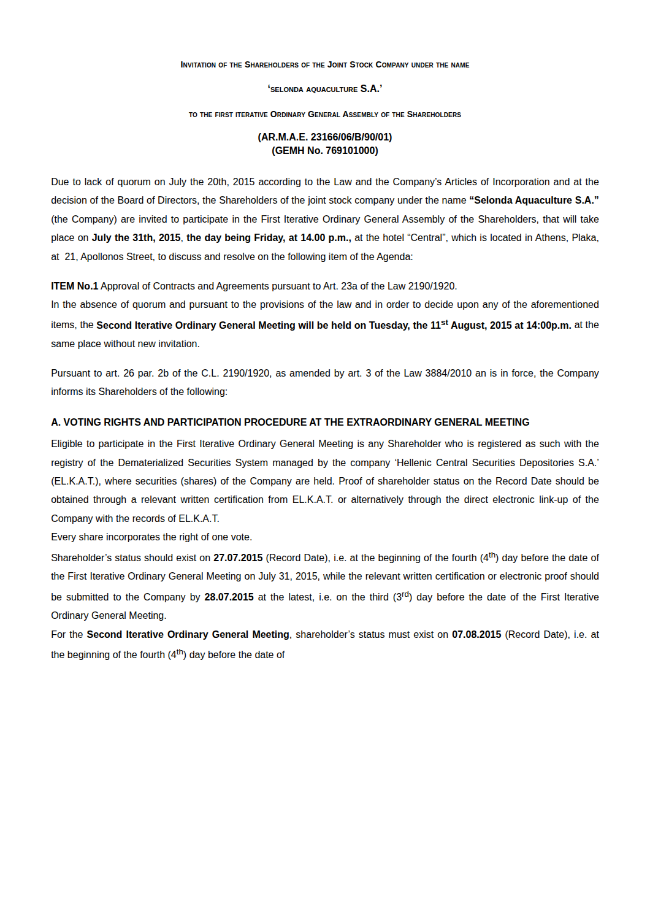Invitation of the Shareholders of the Joint Stock Company under the name
‘selonda aquaculture S.A.’
to the first iterative Ordinary General Assembly of the Shareholders
(AR.M.A.E. 23166/06/B/90/01)
(GEMH No. 769101000)
Due to lack of quorum on July the 20th, 2015 according to the Law and the Company’s Articles of Incorporation and at the decision of the Board of Directors, the Shareholders of the joint stock company under the name “Selonda Aquaculture S.A.” (the Company) are invited to participate in the First Iterative Ordinary General Assembly of the Shareholders, that will take place on July the 31th, 2015, the day being Friday, at 14.00 p.m., at the hotel “Central”, which is located in Athens, Plaka, at 21, Apollonos Street, to discuss and resolve on the following item of the Agenda:
ITEM No.1 Approval of Contracts and Agreements pursuant to Art. 23a of the Law 2190/1920.
In the absence of quorum and pursuant to the provisions of the law and in order to decide upon any of the aforementioned items, the Second Iterative Ordinary General Meeting will be held on Tuesday, the 11st August, 2015 at 14:00p.m. at the same place without new invitation.
Pursuant to art. 26 par. 2b of the C.L. 2190/1920, as amended by art. 3 of the Law 3884/2010 an is in force, the Company informs its Shareholders of the following:
A. VOTING RIGHTS AND PARTICIPATION PROCEDURE AT THE EXTRAORDINARY GENERAL MEETING
Eligible to participate in the First Iterative Ordinary General Meeting is any Shareholder who is registered as such with the registry of the Dematerialized Securities System managed by the company ‘Hellenic Central Securities Depositories S.A.’ (EL.K.A.T.), where securities (shares) of the Company are held. Proof of shareholder status on the Record Date should be obtained through a relevant written certification from EL.K.A.T. or alternatively through the direct electronic link-up of the Company with the records of EL.K.A.T.
Every share incorporates the right of one vote.
Shareholder’s status should exist on 27.07.2015 (Record Date), i.e. at the beginning of the fourth (4th) day before the date of the First Iterative Ordinary General Meeting on July 31, 2015, while the relevant written certification or electronic proof should be submitted to the Company by 28.07.2015 at the latest, i.e. on the third (3rd) day before the date of the First Iterative Ordinary General Meeting.
For the Second Iterative Ordinary General Meeting, shareholder’s status must exist on 07.08.2015 (Record Date), i.e. at the beginning of the fourth (4th) day before the date of